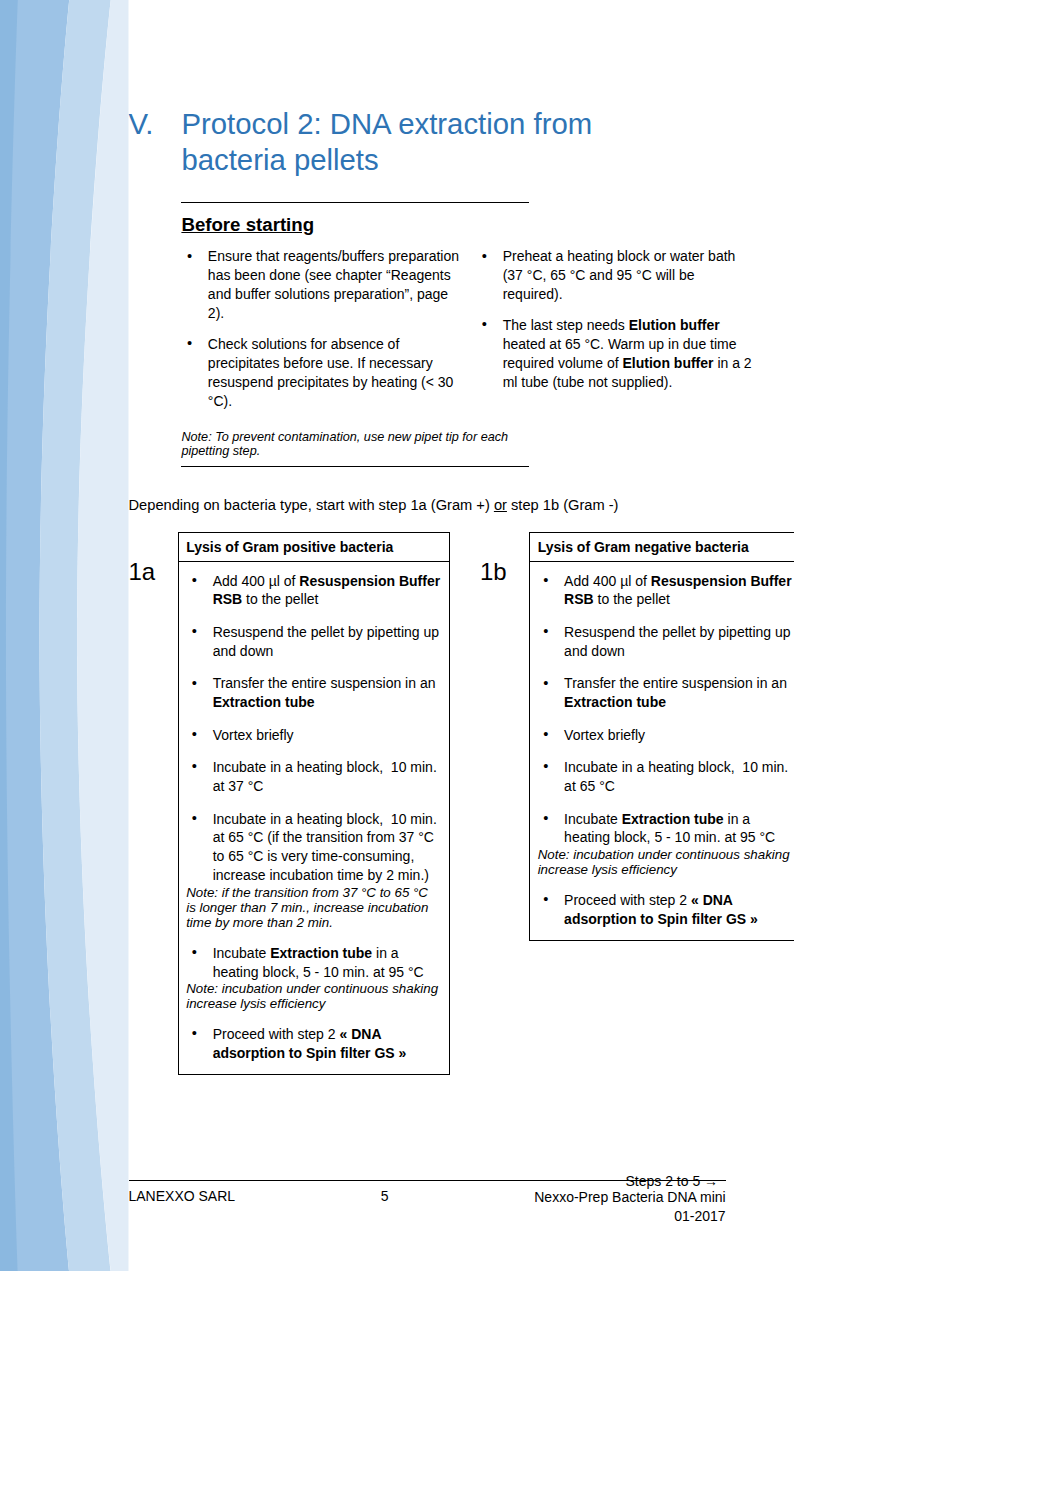V. Protocol 2: DNA extraction from bacteria pellets
Before starting
Ensure that reagents/buffers preparation has been done (see chapter “Reagents and buffer solutions preparation”, page 2).
Check solutions for absence of precipitates before use. If necessary resuspend precipitates by heating (< 30 °C).
Preheat a heating block or water bath (37 °C, 65 °C and 95 °C will be required).
The last step needs Elution buffer heated at 65 °C. Warm up in due time required volume of Elution buffer in a 2 ml tube (tube not supplied).
Note: To prevent contamination, use new pipet tip for each pipetting step.
Depending on bacteria type, start with step 1a (Gram +) or step 1b (Gram -)
1a
| Lysis of Gram positive bacteria |
| --- |
| Add 400 µl of Resuspension Buffer RSB to the pellet Resuspend the pellet by pipetting up and down Transfer the entire suspension in an Extraction tube Vortex briefly Incubate in a heating block, 10 min. at 37 °C Incubate in a heating block, 10 min. at 65 °C (if the transition from 37 °C to 65 °C is very time-consuming, increase incubation time by 2 min.) Note: if the transition from 37 °C to 65 °C is longer than 7 min., increase incubation time by more than 2 min. Incubate Extraction tube in a heating block, 5 - 10 min. at 95 °C Note: incubation under continuous shaking increase lysis efficiency Proceed with step 2 « DNA adsorption to Spin filter GS » |
1b
| Lysis of Gram negative bacteria |
| --- |
| Add 400 µl of Resuspension Buffer RSB to the pellet Resuspend the pellet by pipetting up and down Transfer the entire suspension in an Extraction tube Vortex briefly Incubate in a heating block, 10 min. at 65 °C Incubate Extraction tube in a heating block, 5 - 10 min. at 95 °C Note: incubation under continuous shaking increase lysis efficiency Proceed with step 2 « DNA adsorption to Spin filter GS » |
Steps 2 to 5 →
LANEXXO SARL
5
Nexxo-Prep Bacteria DNA mini
01-2017